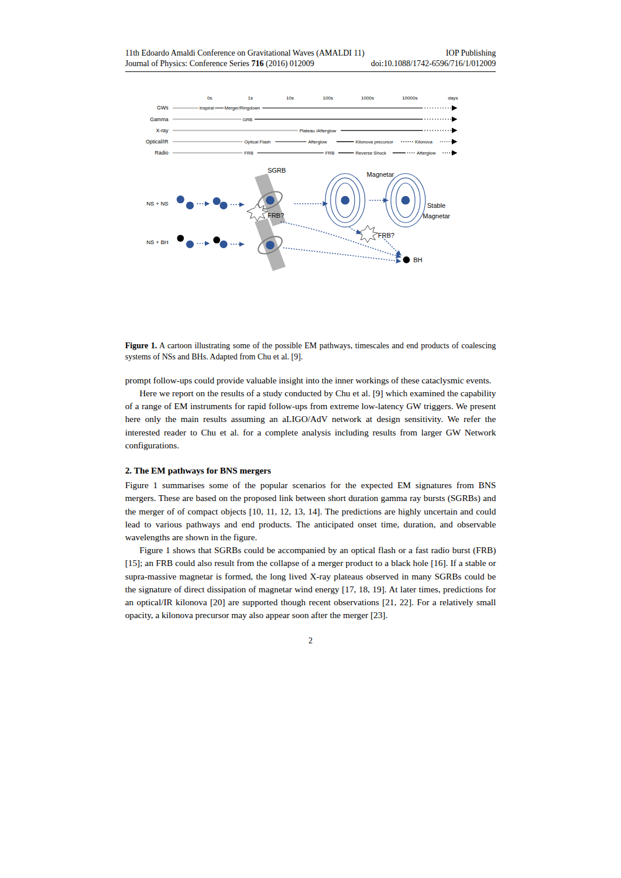11th Edoardo Amaldi Conference on Gravitational Waves (AMALDI 11)
IOP Publishing
Journal of Physics: Conference Series 716 (2016) 012009
doi:10.1088/1742-6596/716/1/012009
0s 1s 10s 100s 1000s 10000s days GWs Gamma X-ray Optical/IR Radio Inspiral Merger/Ringdown GRB Plateau /Afterglow Optical Flash Afterglow Kilonova precursor Kilonova FRB FRB Reverse Shock Afterglow NS + NS NS + BH SGRB FRB? Magnetar Stable Magnetar FRB? BH
Figure 1. A cartoon illustrating some of the possible EM pathways, timescales and end products of coalescing systems of NSs and BHs. Adapted from Chu et al. [9].
prompt follow-ups could provide valuable insight into the inner workings of these cataclysmic events.
Here we report on the results of a study conducted by Chu et al. [9] which examined the capability of a range of EM instruments for rapid follow-ups from extreme low-latency GW triggers. We present here only the main results assuming an aLIGO/AdV network at design sensitivity. We refer the interested reader to Chu et al. for a complete analysis including results from larger GW Network configurations.
2. The EM pathways for BNS mergers
Figure 1 summarises some of the popular scenarios for the expected EM signatures from BNS mergers. These are based on the proposed link between short duration gamma ray bursts (SGRBs) and the merger of of compact objects [10, 11, 12, 13, 14]. The predictions are highly uncertain and could lead to various pathways and end products. The anticipated onset time, duration, and observable wavelengths are shown in the figure.
Figure 1 shows that SGRBs could be accompanied by an optical flash or a fast radio burst (FRB) [15]; an FRB could also result from the collapse of a merger product to a black hole [16]. If a stable or supra-massive magnetar is formed, the long lived X-ray plateaus observed in many SGRBs could be the signature of direct dissipation of magnetar wind energy [17, 18, 19]. At later times, predictions for an optical/IR kilonova [20] are supported though recent observations [21, 22]. For a relatively small opacity, a kilonova precursor may also appear soon after the merger [23].
2